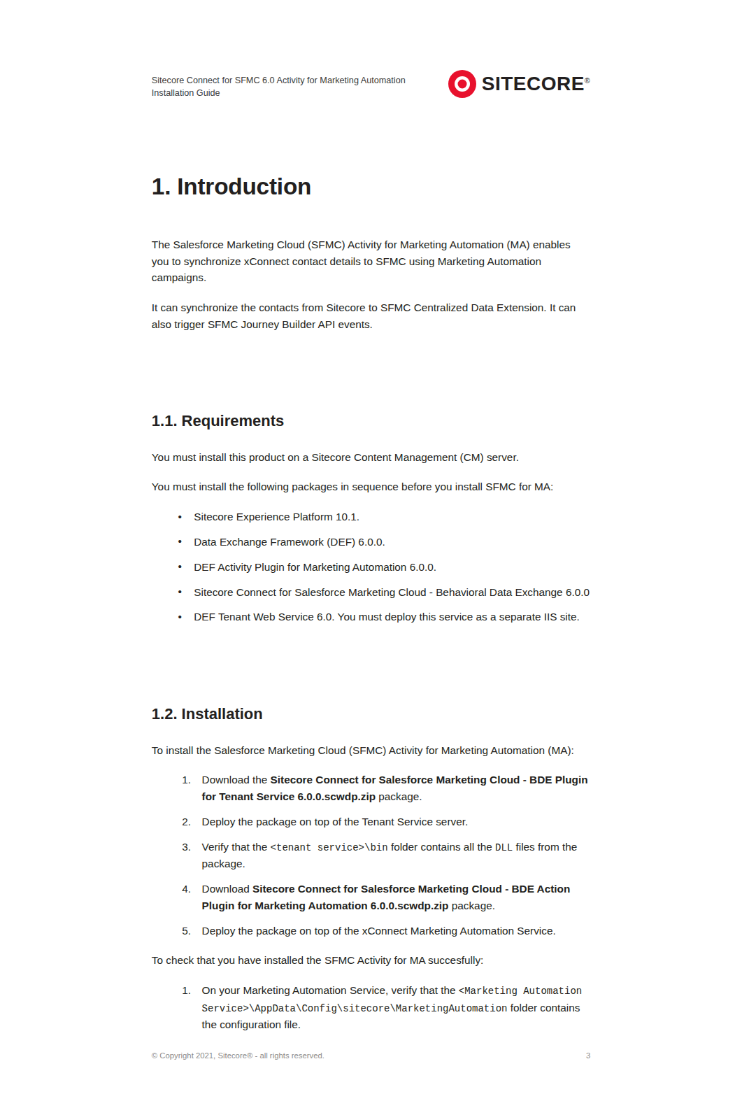Sitecore Connect for SFMC 6.0 Activity for Marketing Automation
Installation Guide
SITECORE®
1. Introduction
The Salesforce Marketing Cloud (SFMC) Activity for Marketing Automation (MA) enables you to synchronize xConnect contact details to SFMC using Marketing Automation campaigns.
It can synchronize the contacts from Sitecore to SFMC Centralized Data Extension. It can also trigger SFMC Journey Builder API events.
1.1. Requirements
You must install this product on a Sitecore Content Management (CM) server.
You must install the following packages in sequence before you install SFMC for MA:
Sitecore Experience Platform 10.1.
Data Exchange Framework (DEF) 6.0.0.
DEF Activity Plugin for Marketing Automation 6.0.0.
Sitecore Connect for Salesforce Marketing Cloud - Behavioral Data Exchange 6.0.0
DEF Tenant Web Service 6.0. You must deploy this service as a separate IIS site.
1.2. Installation
To install the Salesforce Marketing Cloud (SFMC) Activity for Marketing Automation (MA):
Download the Sitecore Connect for Salesforce Marketing Cloud - BDE Plugin for Tenant Service 6.0.0.scwdp.zip package.
Deploy the package on top of the Tenant Service server.
Verify that the <tenant service>\bin folder contains all the DLL files from the package.
Download Sitecore Connect for Salesforce Marketing Cloud - BDE Action Plugin for Marketing Automation 6.0.0.scwdp.zip package.
Deploy the package on top of the xConnect Marketing Automation Service.
To check that you have installed the SFMC Activity for MA succesfully:
On your Marketing Automation Service, verify that the <Marketing Automation Service>\AppData\Config\sitecore\MarketingAutomation folder contains the configuration file.
© Copyright 2021, Sitecore® - all rights reserved.
3